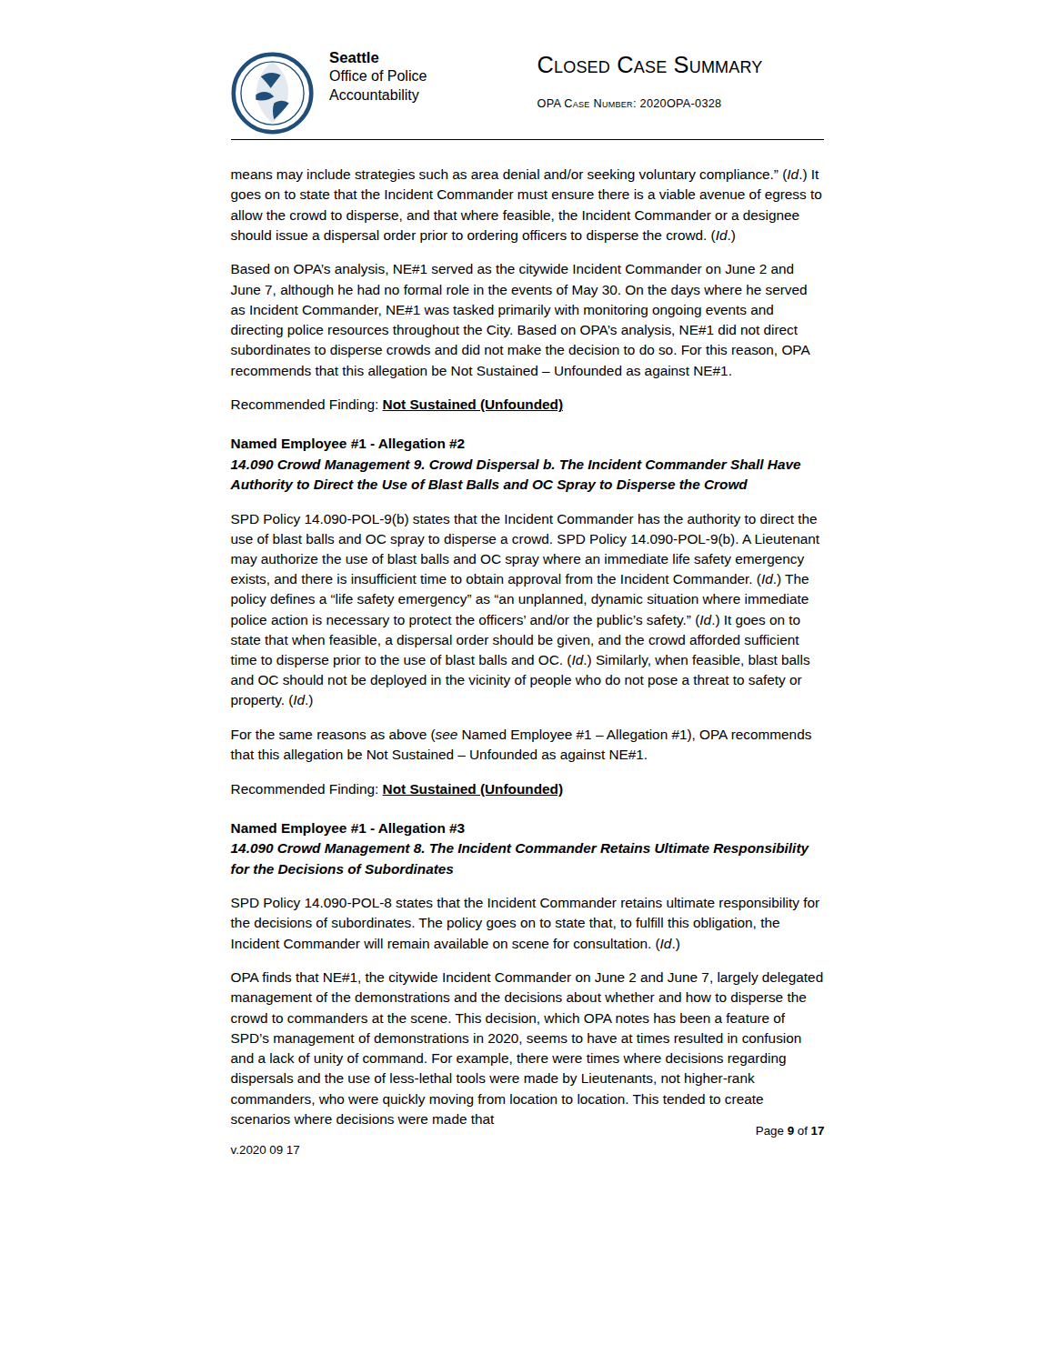Seattle
Office of Police
Accountability
Closed Case Summary
OPA Case Number: 2020OPA-0328
means may include strategies such as area denial and/or seeking voluntary compliance.” (Id.) It goes on to state that the Incident Commander must ensure there is a viable avenue of egress to allow the crowd to disperse, and that where feasible, the Incident Commander or a designee should issue a dispersal order prior to ordering officers to disperse the crowd. (Id.)
Based on OPA’s analysis, NE#1 served as the citywide Incident Commander on June 2 and June 7, although he had no formal role in the events of May 30. On the days where he served as Incident Commander, NE#1 was tasked primarily with monitoring ongoing events and directing police resources throughout the City. Based on OPA’s analysis, NE#1 did not direct subordinates to disperse crowds and did not make the decision to do so. For this reason, OPA recommends that this allegation be Not Sustained – Unfounded as against NE#1.
Recommended Finding: Not Sustained (Unfounded)
Named Employee #1 - Allegation #2
14.090 Crowd Management 9. Crowd Dispersal b. The Incident Commander Shall Have Authority to Direct the Use of Blast Balls and OC Spray to Disperse the Crowd
SPD Policy 14.090-POL-9(b) states that the Incident Commander has the authority to direct the use of blast balls and OC spray to disperse a crowd. SPD Policy 14.090-POL-9(b). A Lieutenant may authorize the use of blast balls and OC spray where an immediate life safety emergency exists, and there is insufficient time to obtain approval from the Incident Commander. (Id.) The policy defines a “life safety emergency” as “an unplanned, dynamic situation where immediate police action is necessary to protect the officers’ and/or the public’s safety.” (Id.) It goes on to state that when feasible, a dispersal order should be given, and the crowd afforded sufficient time to disperse prior to the use of blast balls and OC. (Id.) Similarly, when feasible, blast balls and OC should not be deployed in the vicinity of people who do not pose a threat to safety or property. (Id.)
For the same reasons as above (see Named Employee #1 – Allegation #1), OPA recommends that this allegation be Not Sustained – Unfounded as against NE#1.
Recommended Finding: Not Sustained (Unfounded)
Named Employee #1 - Allegation #3
14.090 Crowd Management 8. The Incident Commander Retains Ultimate Responsibility for the Decisions of Subordinates
SPD Policy 14.090-POL-8 states that the Incident Commander retains ultimate responsibility for the decisions of subordinates. The policy goes on to state that, to fulfill this obligation, the Incident Commander will remain available on scene for consultation. (Id.)
OPA finds that NE#1, the citywide Incident Commander on June 2 and June 7, largely delegated management of the demonstrations and the decisions about whether and how to disperse the crowd to commanders at the scene. This decision, which OPA notes has been a feature of SPD’s management of demonstrations in 2020, seems to have at times resulted in confusion and a lack of unity of command. For example, there were times where decisions regarding dispersals and the use of less-lethal tools were made by Lieutenants, not higher-rank commanders, who were quickly moving from location to location. This tended to create scenarios where decisions were made that
Page 9 of 17
v.2020 09 17